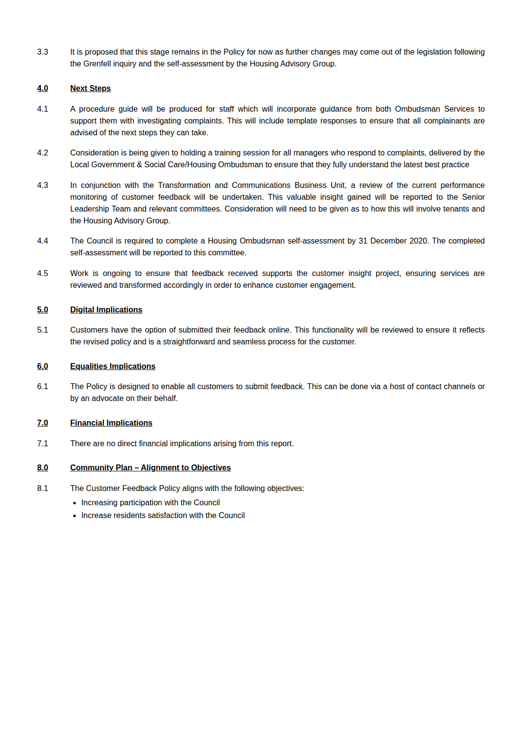3.3
It is proposed that this stage remains in the Policy for now as further changes may come out of the legislation following the Grenfell inquiry and the self-assessment by the Housing Advisory Group.
4.0 Next Steps
4.1
A procedure guide will be produced for staff which will incorporate guidance from both Ombudsman Services to support them with investigating complaints. This will include template responses to ensure that all complainants are advised of the next steps they can take.
4.2
Consideration is being given to holding a training session for all managers who respond to complaints, delivered by the Local Government & Social Care/Housing Ombudsman to ensure that they fully understand the latest best practice
4.3
In conjunction with the Transformation and Communications Business Unit, a review of the current performance monitoring of customer feedback will be undertaken. This valuable insight gained will be reported to the Senior Leadership Team and relevant committees. Consideration will need to be given as to how this will involve tenants and the Housing Advisory Group.
4.4
The Council is required to complete a Housing Ombudsman self-assessment by 31 December 2020. The completed self-assessment will be reported to this committee.
4.5
Work is ongoing to ensure that feedback received supports the customer insight project, ensuring services are reviewed and transformed accordingly in order to enhance customer engagement.
5.0 Digital Implications
5.1
Customers have the option of submitted their feedback online. This functionality will be reviewed to ensure it reflects the revised policy and is a straightforward and seamless process for the customer.
6.0 Equalities Implications
6.1
The Policy is designed to enable all customers to submit feedback. This can be done via a host of contact channels or by an advocate on their behalf.
7.0 Financial Implications
7.1
There are no direct financial implications arising from this report.
8.0 Community Plan – Alignment to Objectives
8.1
The Customer Feedback Policy aligns with the following objectives:
Increasing participation with the Council
Increase residents satisfaction with the Council